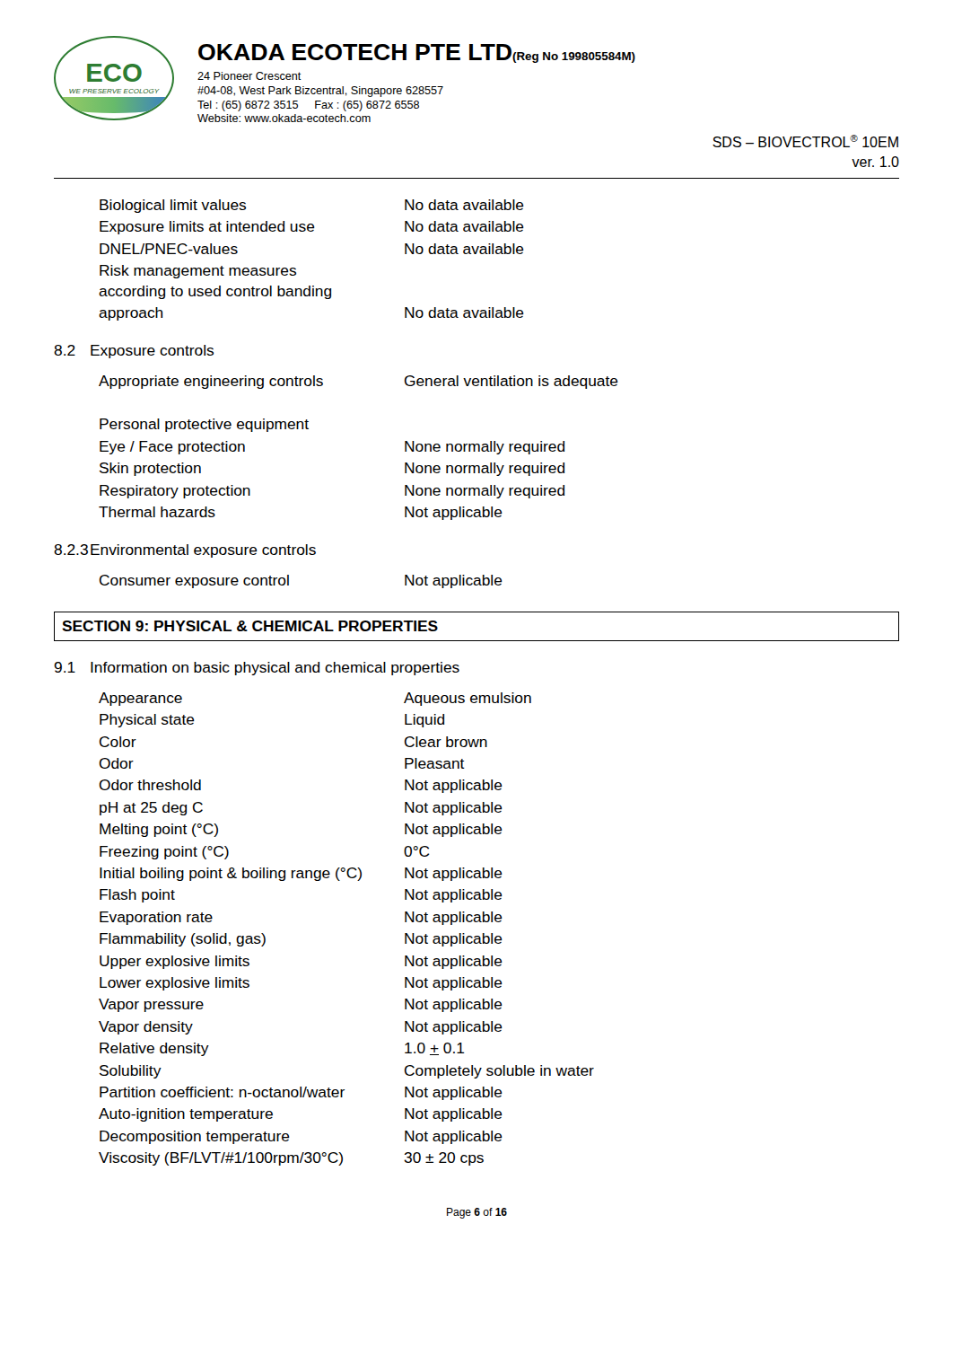ECO
WE PRESERVE ECOLOGY
OKADA ECOTECH PTE LTD(Reg No 199805584M)
24 Pioneer Crescent
#04-08, West Park Bizcentral, Singapore 628557
Tel : (65) 6872 3515 Fax : (65) 6872 6558
Website: www.okada-ecotech.com
SDS – BIOVECTROL® 10EM
ver. 1.0
| Biological limit values | No data available |
| Exposure limits at intended use | No data available |
| DNEL/PNEC-values | No data available |
| Risk management measures according to used control banding approach | No data available |
8.2 Exposure controls
| Appropriate engineering controls | General ventilation is adequate |
| Personal protective equipment | |
| Eye / Face protection | None normally required |
| Skin protection | None normally required |
| Respiratory protection | None normally required |
| Thermal hazards | Not applicable |
8.2.3 Environmental exposure controls
| Consumer exposure control | Not applicable |
SECTION 9: PHYSICAL & CHEMICAL PROPERTIES
9.1 Information on basic physical and chemical properties
| Appearance | Aqueous emulsion |
| Physical state | Liquid |
| Color | Clear brown |
| Odor | Pleasant |
| Odor threshold | Not applicable |
| pH at 25 deg C | Not applicable |
| Melting point (°C) | Not applicable |
| Freezing point (°C) | 0°C |
| Initial boiling point & boiling range (°C) | Not applicable |
| Flash point | Not applicable |
| Evaporation rate | Not applicable |
| Flammability (solid, gas) | Not applicable |
| Upper explosive limits | Not applicable |
| Lower explosive limits | Not applicable |
| Vapor pressure | Not applicable |
| Vapor density | Not applicable |
| Relative density | 1.0 + 0.1 |
| Solubility | Completely soluble in water |
| Partition coefficient: n-octanol/water | Not applicable |
| Auto-ignition temperature | Not applicable |
| Decomposition temperature | Not applicable |
| Viscosity (BF/LVT/#1/100rpm/30°C) | 30 ± 20 cps |
Page 6 of 16